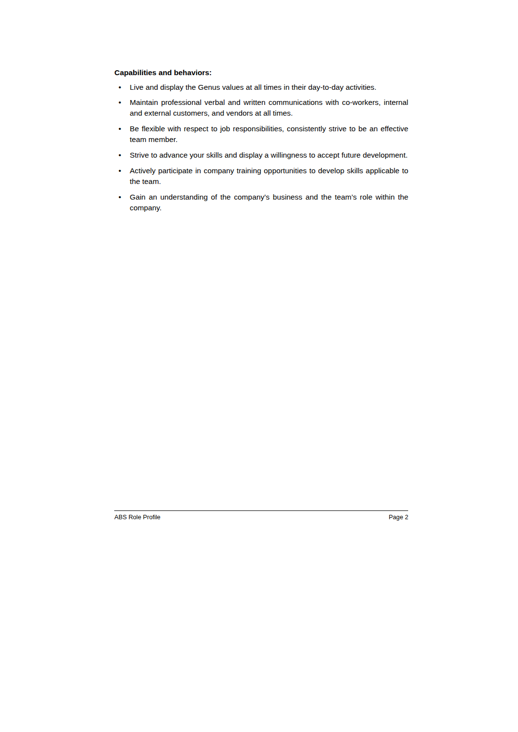Capabilities and behaviors:
Live and display the Genus values at all times in their day-to-day activities.
Maintain professional verbal and written communications with co-workers, internal and external customers, and vendors at all times.
Be flexible with respect to job responsibilities, consistently strive to be an effective team member.
Strive to advance your skills and display a willingness to accept future development.
Actively participate in company training opportunities to develop skills applicable to the team.
Gain an understanding of the company’s business and the team’s role within the company.
ABS Role Profile Page 2